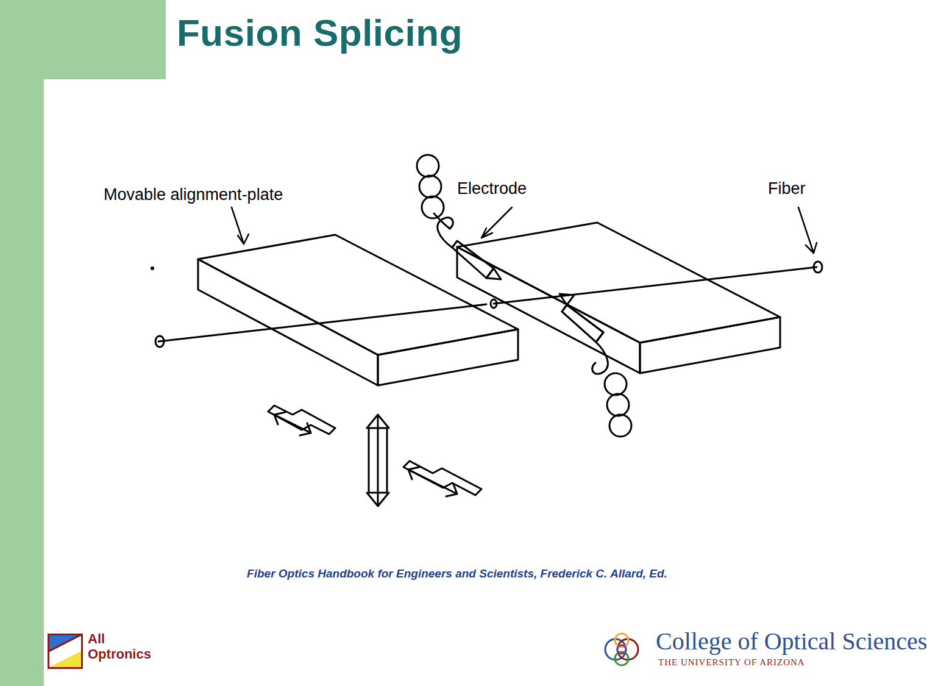Fusion Splicing
Movable alignment-plate Electrode Fiber
Fiber Optics Handbook for Engineers and Scientists, Frederick C. Allard, Ed.
All
Optronics
College of Optical Sciences
THE UNIVERSITY OF ARIZONA